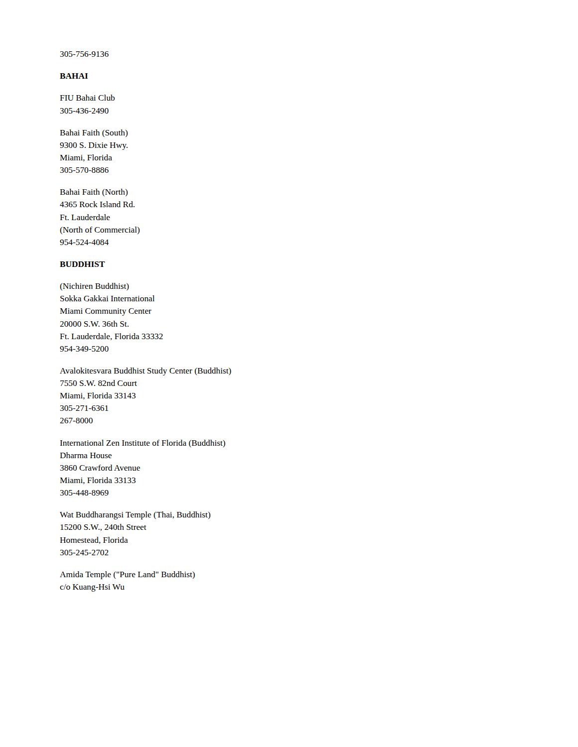305-756-9136
BAHAI
FIU Bahai Club
305-436-2490
Bahai Faith (South)
9300 S. Dixie Hwy.
Miami, Florida
305-570-8886
Bahai Faith (North)
4365 Rock Island Rd.
Ft. Lauderdale
(North of Commercial)
954-524-4084
BUDDHIST
(Nichiren Buddhist)
Sokka Gakkai International
Miami Community Center
20000 S.W. 36th St.
Ft. Lauderdale, Florida 33332
954-349-5200
Avalokitesvara Buddhist Study Center (Buddhist)
7550 S.W. 82nd Court
Miami, Florida 33143
305-271-6361
267-8000
International Zen Institute of Florida (Buddhist)
Dharma House
3860 Crawford Avenue
Miami, Florida 33133
305-448-8969
Wat Buddharangsi Temple (Thai, Buddhist)
15200 S.W., 240th Street
Homestead, Florida
305-245-2702
Amida Temple ("Pure Land" Buddhist)
c/o Kuang-Hsi Wu